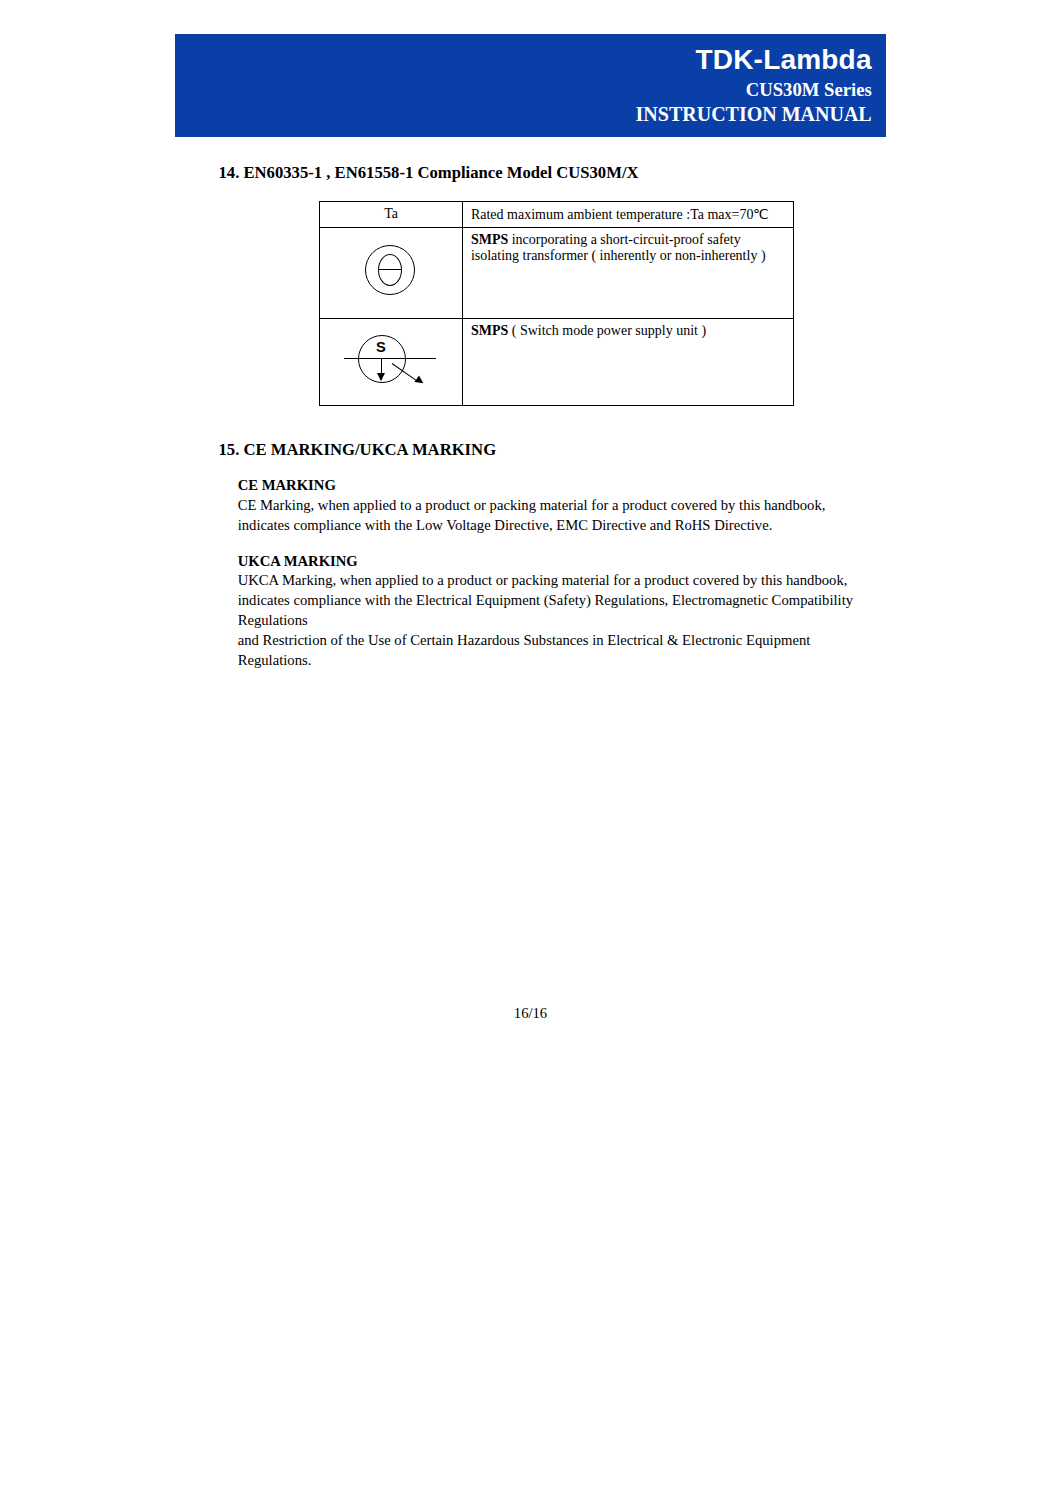TDK-Lambda
CUS30M Series
INSTRUCTION MANUAL
14. EN60335-1 , EN61558-1 Compliance Model CUS30M/X
| Ta | Rated maximum ambient temperature :Ta max=70℃ |
| | SMPS incorporating a short-circuit-proof safety isolating transformer ( inherently or non-inherently ) |
| S | SMPS ( Switch mode power supply unit ) |
15. CE MARKING/UKCA MARKING
CE MARKING
CE Marking, when applied to a product or packing material for a product covered by this handbook,
indicates compliance with the Low Voltage Directive, EMC Directive and RoHS Directive.
UKCA MARKING
UKCA Marking, when applied to a product or packing material for a product covered by this handbook,
indicates compliance with the Electrical Equipment (Safety) Regulations, Electromagnetic Compatibility Regulations
and Restriction of the Use of Certain Hazardous Substances in Electrical & Electronic Equipment Regulations.
16/16